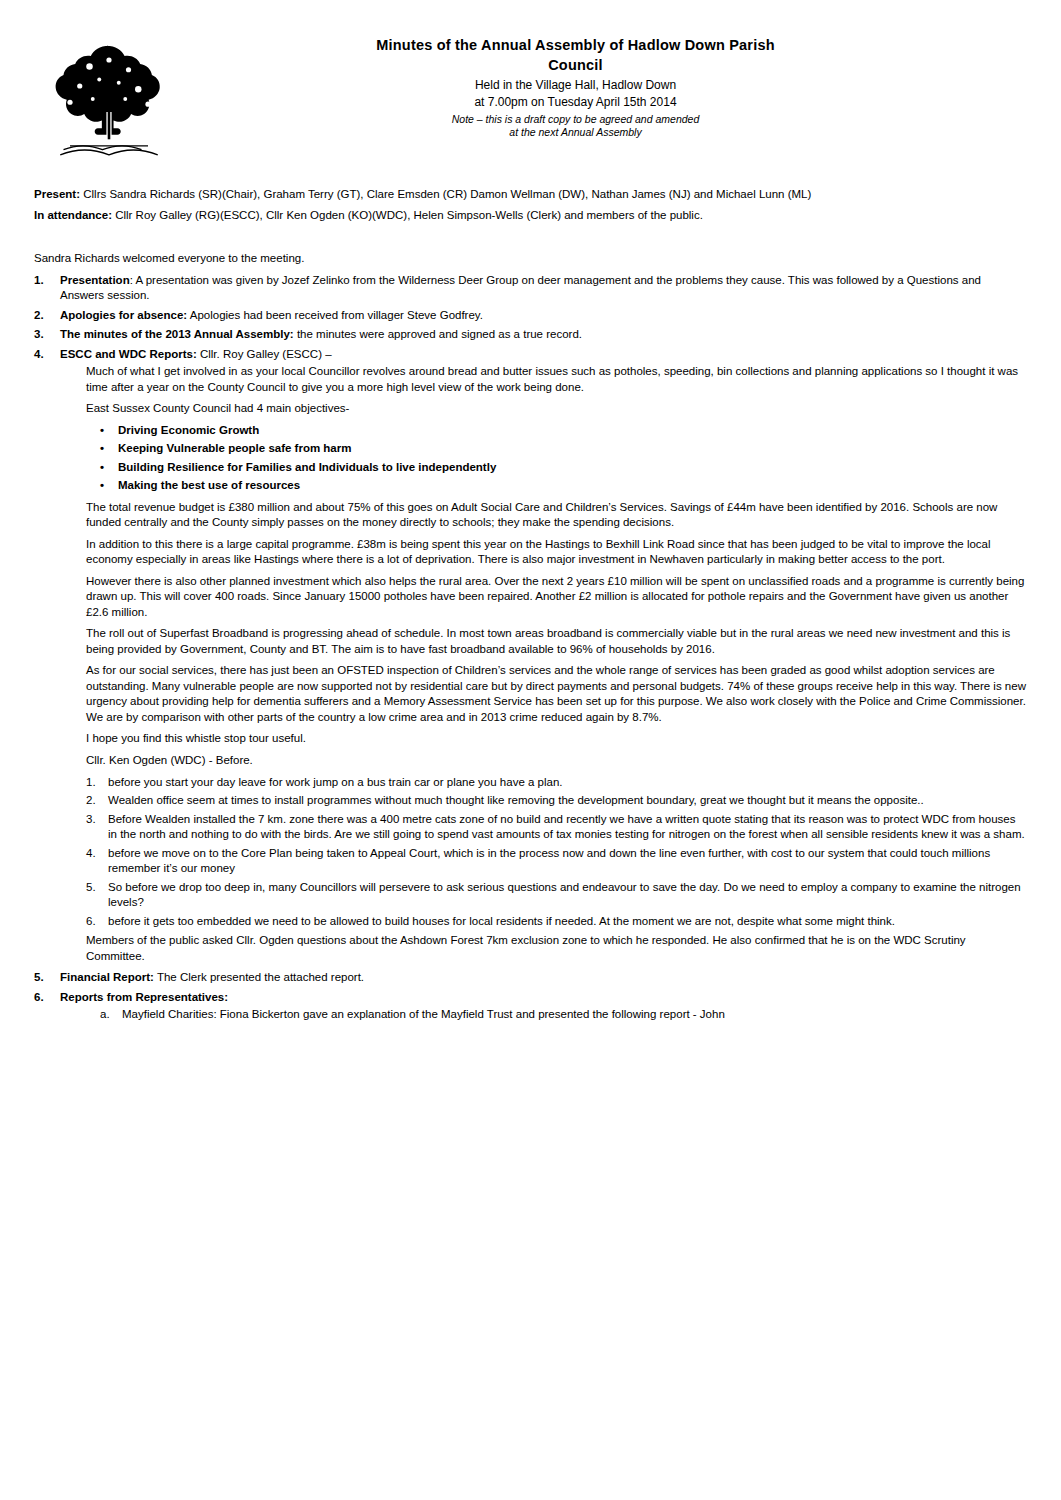Minutes of the Annual Assembly of Hadlow Down Parish
Council
Held in the Village Hall, Hadlow Down
at 7.00pm on Tuesday April 15th 2014
Note – this is a draft copy to be agreed and amended
at the next Annual Assembly
Present: Cllrs Sandra Richards (SR)(Chair), Graham Terry (GT), Clare Emsden (CR) Damon Wellman (DW), Nathan James (NJ) and Michael Lunn (ML)
In attendance: Cllr Roy Galley (RG)(ESCC), Cllr Ken Ogden (KO)(WDC), Helen Simpson-Wells (Clerk) and members of the public.
Sandra Richards welcomed everyone to the meeting.
Presentation: A presentation was given by Jozef Zelinko from the Wilderness Deer Group on deer management and the problems they cause. This was followed by a Questions and Answers session.
Apologies for absence: Apologies had been received from villager Steve Godfrey.
The minutes of the 2013 Annual Assembly: the minutes were approved and signed as a true record.
ESCC and WDC Reports: Cllr. Roy Galley (ESCC) –
Much of what I get involved in as your local Councillor revolves around bread and butter issues such as potholes, speeding, bin collections and planning applications so I thought it was time after a year on the County Council to give you a more high level view of the work being done.
East Sussex County Council had 4 main objectives-
Driving Economic Growth
Keeping Vulnerable people safe from harm
Building Resilience for Families and Individuals to live independently
Making the best use of resources
The total revenue budget is £380 million and about 75% of this goes on Adult Social Care and Children’s Services. Savings of £44m have been identified by 2016. Schools are now funded centrally and the County simply passes on the money directly to schools; they make the spending decisions.
In addition to this there is a large capital programme. £38m is being spent this year on the Hastings to Bexhill Link Road since that has been judged to be vital to improve the local economy especially in areas like Hastings where there is a lot of deprivation. There is also major investment in Newhaven particularly in making better access to the port.
However there is also other planned investment which also helps the rural area. Over the next 2 years £10 million will be spent on unclassified roads and a programme is currently being drawn up. This will cover 400 roads. Since January 15000 potholes have been repaired. Another £2 million is allocated for pothole repairs and the Government have given us another £2.6 million.
The roll out of Superfast Broadband is progressing ahead of schedule. In most town areas broadband is commercially viable but in the rural areas we need new investment and this is being provided by Government, County and BT. The aim is to have fast broadband available to 96% of households by 2016.
As for our social services, there has just been an OFSTED inspection of Children’s services and the whole range of services has been graded as good whilst adoption services are outstanding. Many vulnerable people are now supported not by residential care but by direct payments and personal budgets. 74% of these groups receive help in this way. There is new urgency about providing help for dementia sufferers and a Memory Assessment Service has been set up for this purpose. We also work closely with the Police and Crime Commissioner. We are by comparison with other parts of the country a low crime area and in 2013 crime reduced again by 8.7%.
I hope you find this whistle stop tour useful.
Cllr. Ken Ogden (WDC) - Before.
before you start your day leave for work jump on a bus train car or plane you have a plan.
Wealden office seem at times to install programmes without much thought like removing the development boundary, great we thought but it means the opposite..
Before Wealden installed the 7 km. zone there was a 400 metre cats zone of no build and recently we have a written quote stating that its reason was to protect WDC from houses in the north and nothing to do with the birds. Are we still going to spend vast amounts of tax monies testing for nitrogen on the forest when all sensible residents knew it was a sham.
before we move on to the Core Plan being taken to Appeal Court, which is in the process now and down the line even further, with cost to our system that could touch millions remember it’s our money
So before we drop too deep in, many Councillors will persevere to ask serious questions and endeavour to save the day. Do we need to employ a company to examine the nitrogen levels?
before it gets too embedded we need to be allowed to build houses for local residents if needed. At the moment we are not, despite what some might think.
Members of the public asked Cllr. Ogden questions about the Ashdown Forest 7km exclusion zone to which he responded. He also confirmed that he is on the WDC Scrutiny Committee.
Financial Report: The Clerk presented the attached report.
Reports from Representatives:
Mayfield Charities: Fiona Bickerton gave an explanation of the Mayfield Trust and presented the following report - John